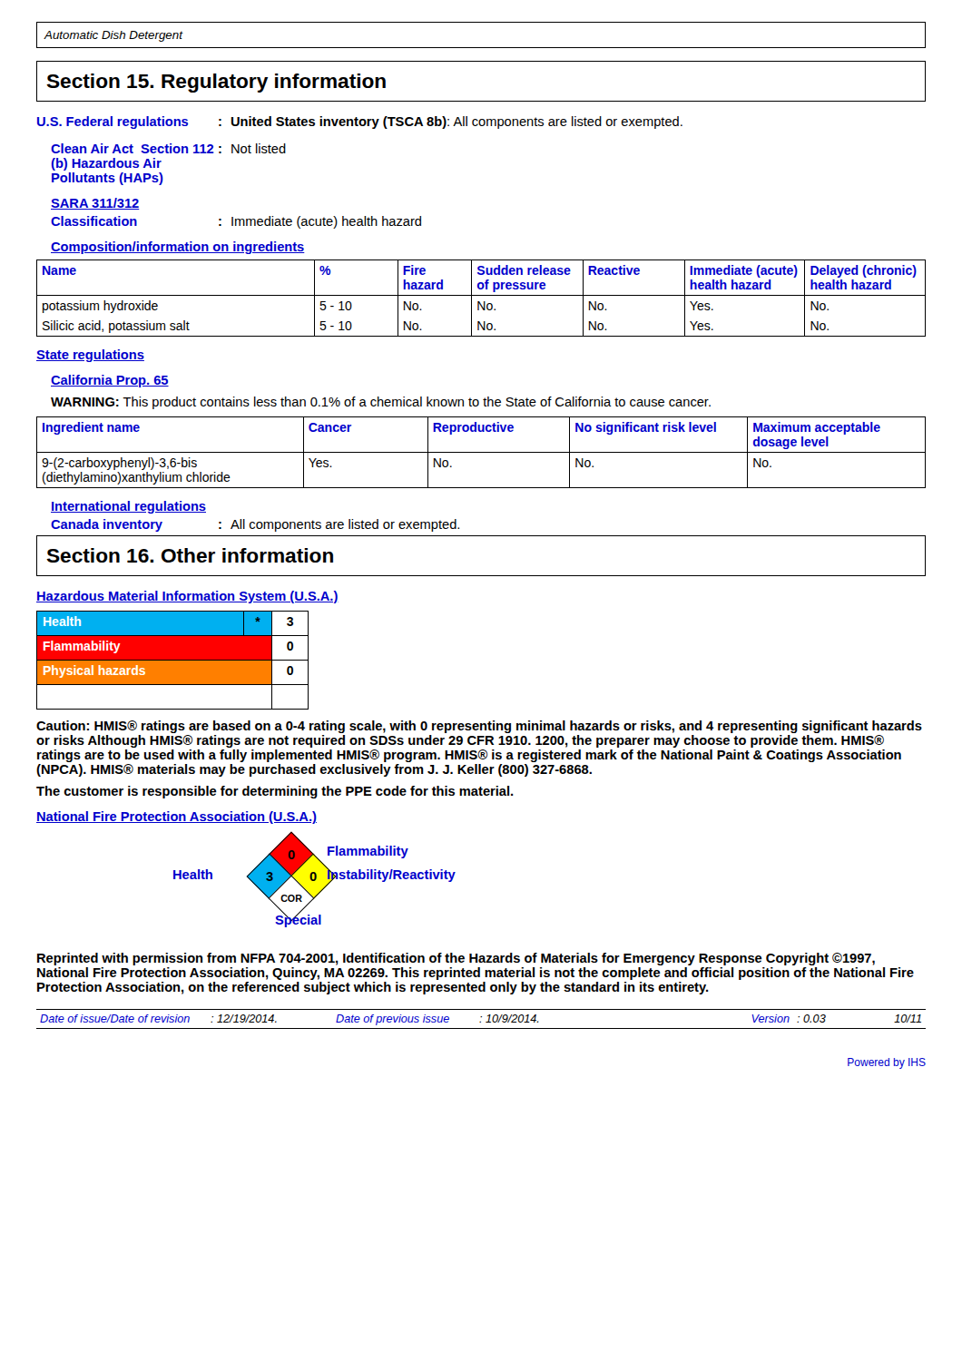Automatic Dish Detergent
Section 15. Regulatory information
U.S. Federal regulations
:
United States inventory (TSCA 8b): All components are listed or exempted.
Clean Air Act Section 112 (b) Hazardous Air Pollutants (HAPs)
:
Not listed
SARA 311/312
Classification
:
Immediate (acute) health hazard
Composition/information on ingredients
| Name | % | Fire hazard | Sudden release of pressure | Reactive | Immediate (acute) health hazard | Delayed (chronic) health hazard |
| --- | --- | --- | --- | --- | --- | --- |
| potassium hydroxide | 5 - 10 | No. | No. | No. | Yes. | No. |
| Silicic acid, potassium salt | 5 - 10 | No. | No. | No. | Yes. | No. |
State regulations
California Prop. 65
WARNING: This product contains less than 0.1% of a chemical known to the State of California to cause cancer.
| Ingredient name | Cancer | Reproductive | No significant risk level | Maximum acceptable dosage level |
| --- | --- | --- | --- | --- |
| 9-(2-carboxyphenyl)-3,6-bis (diethylamino)xanthylium chloride | Yes. | No. | No. | No. |
International regulations
Canada inventory
:
All components are listed or exempted.
Section 16. Other information
Hazardous Material Information System (U.S.A.)
| Health | * | 3 |
| Flammability | 0 |
| Physical hazards | 0 |
Caution: HMIS® ratings are based on a 0-4 rating scale, with 0 representing minimal hazards or risks, and 4 representing significant hazards or risks Although HMIS® ratings are not required on SDSs under 29 CFR 1910. 1200, the preparer may choose to provide them. HMIS® ratings are to be used with a fully implemented HMIS® program. HMIS® is a registered mark of the National Paint & Coatings Association (NPCA). HMIS® materials may be purchased exclusively from J. J. Keller (800) 327-6868.
The customer is responsible for determining the PPE code for this material.
National Fire Protection Association (U.S.A.)
0
3
0
COR
Flammability
Health
Instability/Reactivity
Special
Reprinted with permission from NFPA 704-2001, Identification of the Hazards of Materials for Emergency Response Copyright ©1997, National Fire Protection Association, Quincy, MA 02269. This reprinted material is not the complete and official position of the National Fire Protection Association, on the referenced subject which is represented only by the standard in its entirety.
Date of issue/Date of revision
: 12/19/2014.
Date of previous issue
: 10/9/2014.
Version
: 0.03
10/11
Powered by IHS